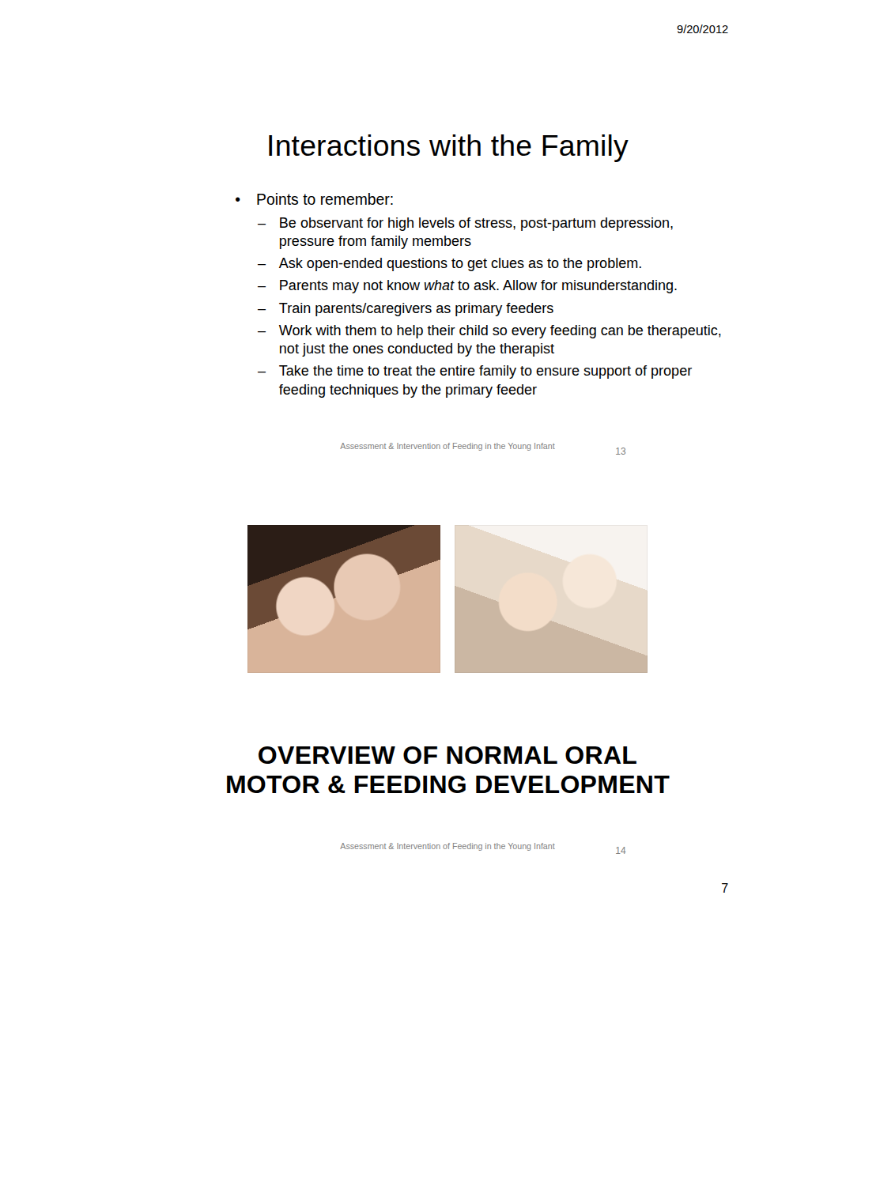9/20/2012
Interactions with the Family
Points to remember:
Be observant for high levels of stress, post-partum depression, pressure from family members
Ask open-ended questions to get clues as to the problem.
Parents may not know what to ask. Allow for misunderstanding.
Train parents/caregivers as primary feeders
Work with them to help their child so every feeding can be therapeutic, not just the ones conducted by the therapist
Take the time to treat the entire family to ensure support of proper feeding techniques by the primary feeder
Assessment & Intervention of Feeding in the Young Infant
13
OVERVIEW OF NORMAL ORAL
MOTOR & FEEDING DEVELOPMENT
Assessment & Intervention of Feeding in the Young Infant
14
7